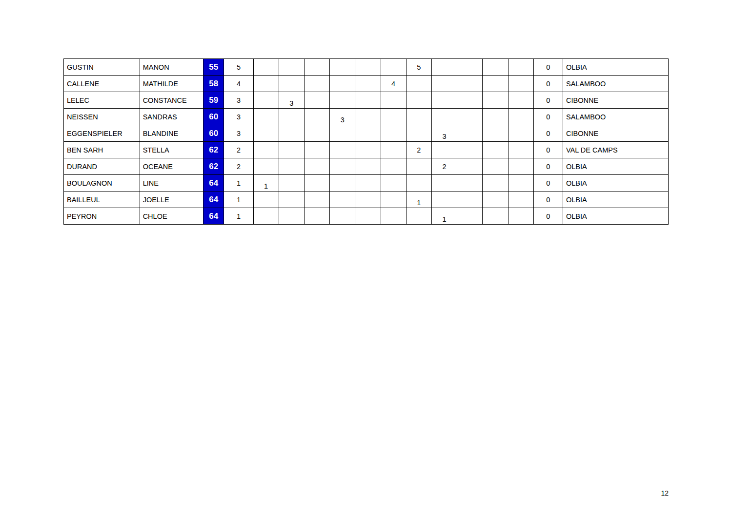| GUSTIN | MANON | 55 | 5 | | | | | | | 5 | | | | | 0 | OLBIA |
| CALLENE | MATHILDE | 58 | 4 | | | | | | 4 | | | | | | 0 | SALAMBOO |
| LELEC | CONSTANCE | 59 | 3 | | 3 | | | | | | | | | | 0 | CIBONNE |
| NEISSEN | SANDRAS | 60 | 3 | | | | 3 | | | | | | | | 0 | SALAMBOO |
| EGGENSPIELER | BLANDINE | 60 | 3 | | | | | | | | 3 | | | | 0 | CIBONNE |
| BEN SARH | STELLA | 62 | 2 | | | | | | | 2 | | | | | 0 | VAL DE CAMPS |
| DURAND | OCEANE | 62 | 2 | | | | | | | | 2 | | | | 0 | OLBIA |
| BOULAGNON | LINE | 64 | 1 | 1 | | | | | | | | | | | 0 | OLBIA |
| BAILLEUL | JOELLE | 64 | 1 | | | | | | | 1 | | | | | 0 | OLBIA |
| PEYRON | CHLOE | 64 | 1 | | | | | | | | 1 | | | | 0 | OLBIA |
12